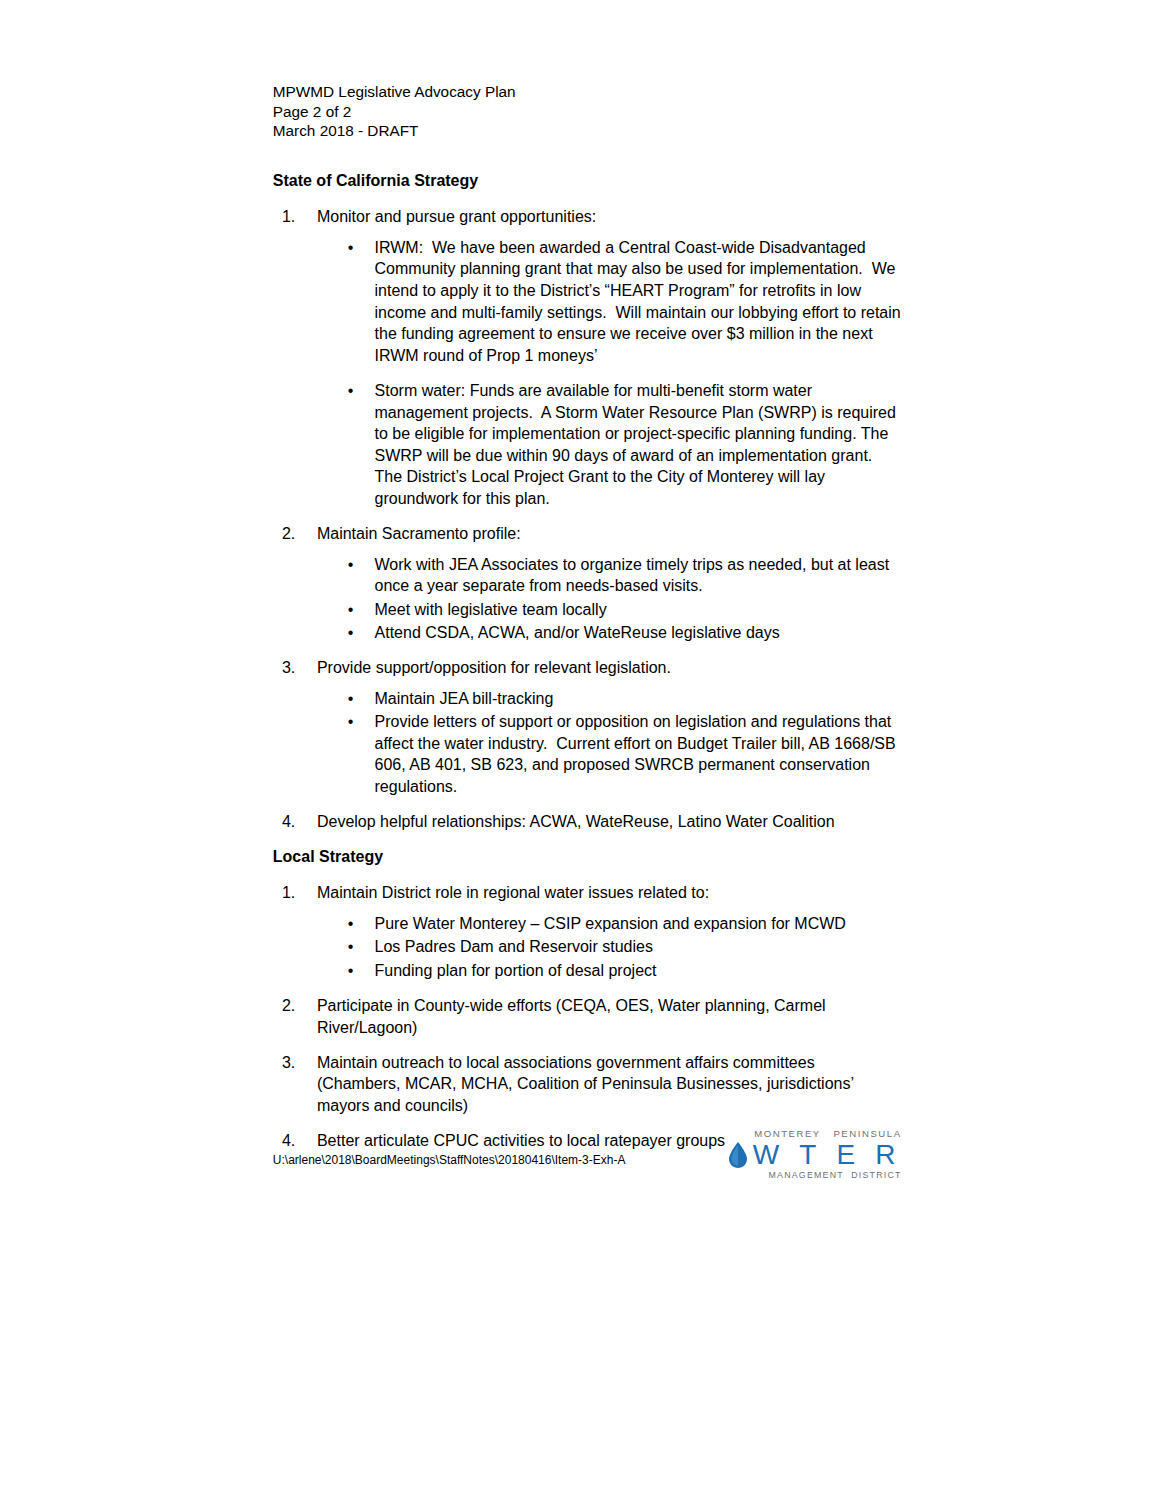MPWMD Legislative Advocacy Plan
Page 2 of 2
March 2018 - DRAFT
State of California Strategy
Monitor and pursue grant opportunities:
IRWM: We have been awarded a Central Coast-wide Disadvantaged Community planning grant that may also be used for implementation. We intend to apply it to the District’s “HEART Program” for retrofits in low income and multi-family settings. Will maintain our lobbying effort to retain the funding agreement to ensure we receive over $3 million in the next IRWM round of Prop 1 moneys’
Storm water: Funds are available for multi-benefit storm water management projects. A Storm Water Resource Plan (SWRP) is required to be eligible for implementation or project-specific planning funding. The SWRP will be due within 90 days of award of an implementation grant. The District’s Local Project Grant to the City of Monterey will lay groundwork for this plan.
Maintain Sacramento profile:
Work with JEA Associates to organize timely trips as needed, but at least once a year separate from needs-based visits.
Meet with legislative team locally
Attend CSDA, ACWA, and/or WateReuse legislative days
Provide support/opposition for relevant legislation.
Maintain JEA bill-tracking
Provide letters of support or opposition on legislation and regulations that affect the water industry. Current effort on Budget Trailer bill, AB 1668/SB 606, AB 401, SB 623, and proposed SWRCB permanent conservation regulations.
Develop helpful relationships: ACWA, WateReuse, Latino Water Coalition
Local Strategy
Maintain District role in regional water issues related to:
Pure Water Monterey – CSIP expansion and expansion for MCWD
Los Padres Dam and Reservoir studies
Funding plan for portion of desal project
Participate in County-wide efforts (CEQA, OES, Water planning, Carmel River/Lagoon)
Maintain outreach to local associations government affairs committees (Chambers, MCAR, MCHA, Coalition of Peninsula Businesses, jurisdictions’ mayors and councils)
Better articulate CPUC activities to local ratepayer groups
U:\arlene\2018\BoardMeetings\StaffNotes\20180416\Item-3-Exh-A
MONTEREY PENINSULA
W T E R
MANAGEMENT DISTRICT